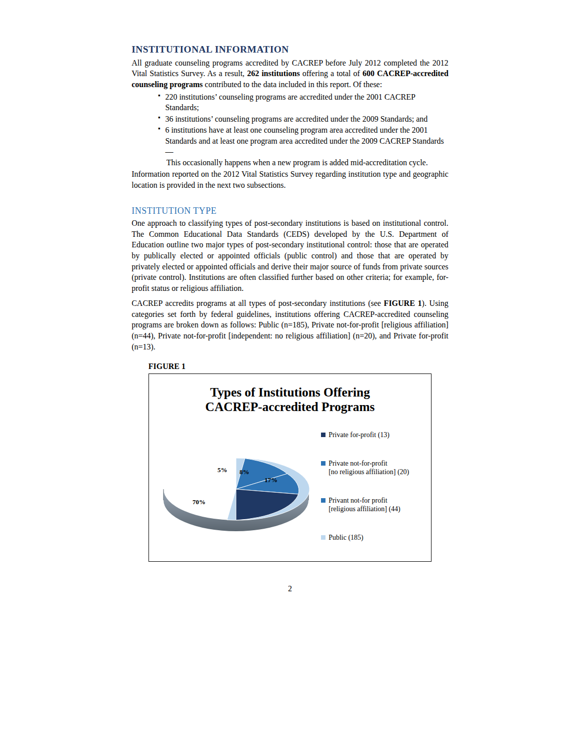Institutional Information
All graduate counseling programs accredited by CACREP before July 2012 completed the 2012 Vital Statistics Survey. As a result, 262 institutions offering a total of 600 CACREP-accredited counseling programs contributed to the data included in this report. Of these:
220 institutions’ counseling programs are accredited under the 2001 CACREP Standards;
36 institutions’ counseling programs are accredited under the 2009 Standards; and
6 institutions have at least one counseling program area accredited under the 2001 Standards and at least one program area accredited under the 2009 CACREP Standards—This occasionally happens when a new program is added mid-accreditation cycle.
Information reported on the 2012 Vital Statistics Survey regarding institution type and geographic location is provided in the next two subsections.
Institution Type
One approach to classifying types of post-secondary institutions is based on institutional control. The Common Educational Data Standards (CEDS) developed by the U.S. Department of Education outline two major types of post-secondary institutional control: those that are operated by publically elected or appointed officials (public control) and those that are operated by privately elected or appointed officials and derive their major source of funds from private sources (private control). Institutions are often classified further based on other criteria; for example, for-profit status or religious affiliation.
CACREP accredits programs at all types of post-secondary institutions (see FIGURE 1). Using categories set forth by federal guidelines, institutions offering CACREP-accredited counseling programs are broken down as follows: Public (n=185), Private not-for-profit [religious affiliation] (n=44), Private not-for-profit [independent: no religious affiliation] (n=20), and Private for-profit (n=13).
FIGURE 1
Types of Institutions Offering
CACREP-accredited Programs
5% 8% 17% 70%
Private for-profit (13)
Private not-for-profit
[no religious affiliation] (20)
Privant not-for profit
[religious affiliation] (44)
Public (185)
2